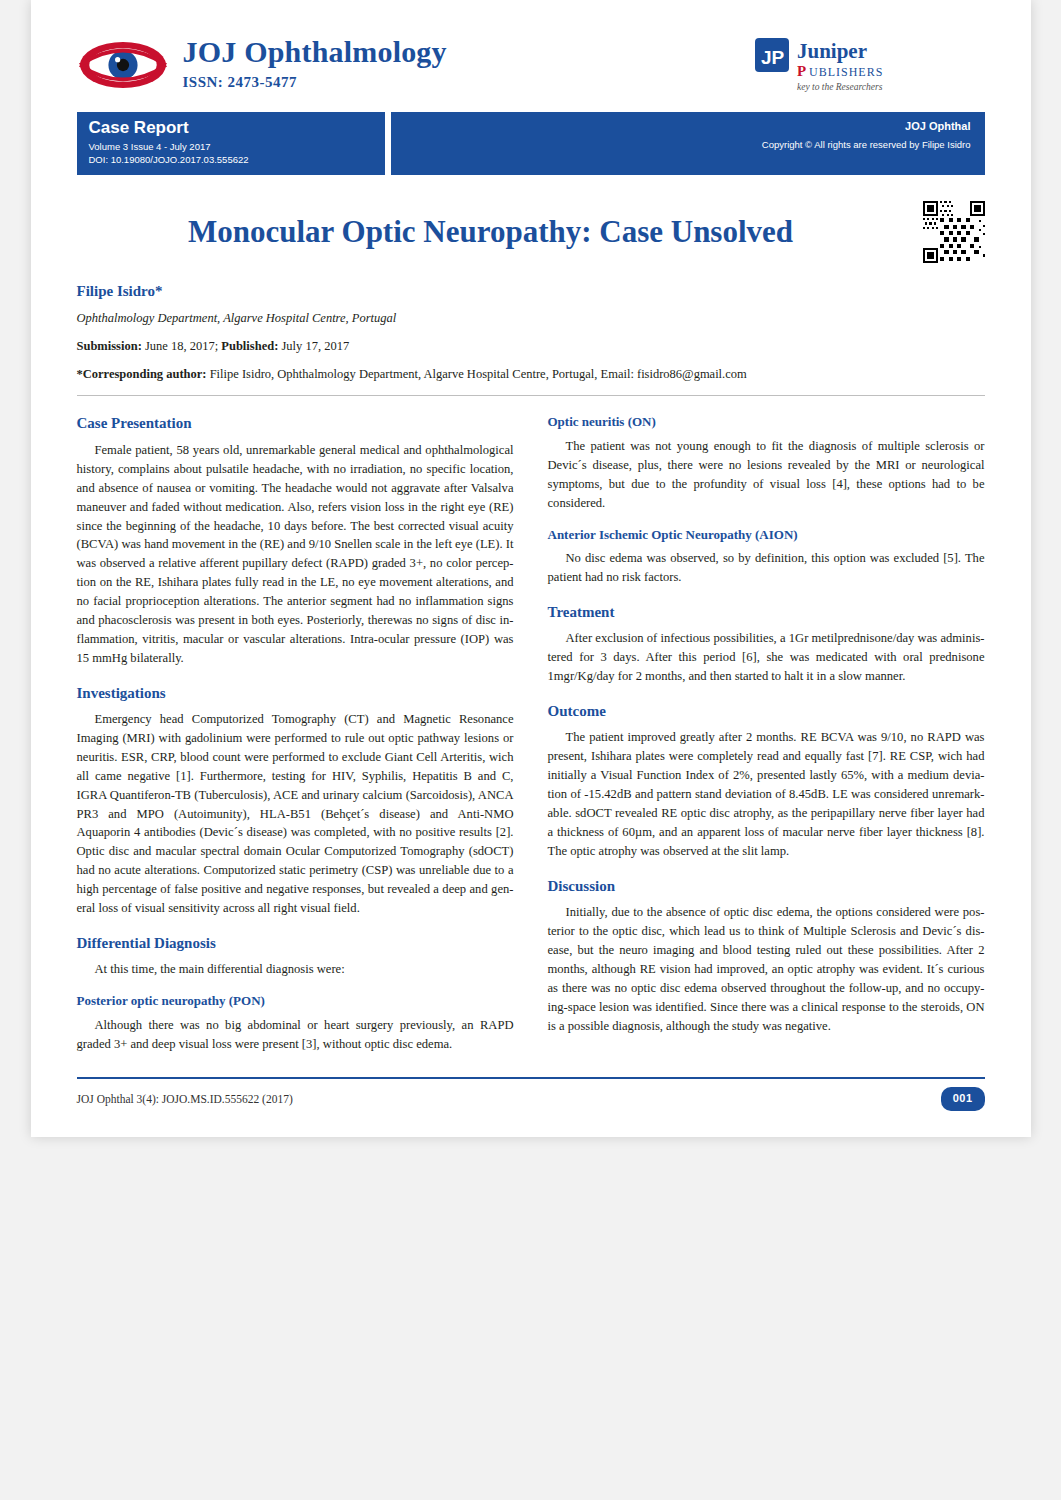JOJ Ophthalmology
ISSN: 2473-5477
JP Juniper P UBLISHERS key to the Researchers
Case Report
Volume 3 Issue 4 - July 2017
DOI: 10.19080/JOJO.2017.03.555622
JOJ Ophthal
Copyright © All rights are reserved by Filipe Isidro
Monocular Optic Neuropathy: Case Unsolved
Filipe Isidro*
Ophthalmology Department, Algarve Hospital Centre, Portugal
Submission: June 18, 2017; Published: July 17, 2017
*Corresponding author: Filipe Isidro, Ophthalmology Department, Algarve Hospital Centre, Portugal, Email: fisidro86@gmail.com
Case Presentation
Female patient, 58 years old, unremarkable general medical and ophthalmological history, complains about pulsatile headache, with no irradiation, no specific location, and absence of nausea or vomiting. The headache would not aggravate after Valsalva maneuver and faded without medication. Also, refers vision loss in the right eye (RE) since the beginning of the headache, 10 days before. The best corrected visual acuity (BCVA) was hand movement in the (RE) and 9/10 Snellen scale in the left eye (LE). It was observed a relative afferent pupillary defect (RAPD) graded 3+, no color perception on the RE, Ishihara plates fully read in the LE, no eye movement alterations, and no facial proprioception alterations. The anterior segment had no inflammation signs and phacosclerosis was present in both eyes. Posteriorly, therewas no signs of disc inflammation, vitritis, macular or vascular alterations. Intra-ocular pressure (IOP) was 15 mmHg bilaterally.
Investigations
Emergency head Computorized Tomography (CT) and Magnetic Resonance Imaging (MRI) with gadolinium were performed to rule out optic pathway lesions or neuritis. ESR, CRP, blood count were performed to exclude Giant Cell Arteritis, wich all came negative [1]. Furthermore, testing for HIV, Syphilis, Hepatitis B and C, IGRA Quantiferon-TB (Tuberculosis), ACE and urinary calcium (Sarcoidosis), ANCA PR3 and MPO (Autoimunity), HLA-B51 (Behçet´s disease) and Anti-NMO Aquaporin 4 antibodies (Devic´s disease) was completed, with no positive results [2]. Optic disc and macular spectral domain Ocular Computorized Tomography (sdOCT) had no acute alterations. Computorized static perimetry (CSP) was unreliable due to a high percentage of false positive and negative responses, but revealed a deep and general loss of visual sensitivity across all right visual field.
Differential Diagnosis
At this time, the main differential diagnosis were:
Posterior optic neuropathy (PON)
Although there was no big abdominal or heart surgery previously, an RAPD graded 3+ and deep visual loss were present [3], without optic disc edema.
Optic neuritis (ON)
The patient was not young enough to fit the diagnosis of multiple sclerosis or Devic´s disease, plus, there were no lesions revealed by the MRI or neurological symptoms, but due to the profundity of visual loss [4], these options had to be considered.
Anterior Ischemic Optic Neuropathy (AION)
No disc edema was observed, so by definition, this option was excluded [5]. The patient had no risk factors.
Treatment
After exclusion of infectious possibilities, a 1Gr metilprednisone/day was administered for 3 days. After this period [6], she was medicated with oral prednisone 1mgr/Kg/day for 2 months, and then started to halt it in a slow manner.
Outcome
The patient improved greatly after 2 months. RE BCVA was 9/10, no RAPD was present, Ishihara plates were completely read and equally fast [7]. RE CSP, wich had initially a Visual Function Index of 2%, presented lastly 65%, with a medium deviation of -15.42dB and pattern stand deviation of 8.45dB. LE was considered unremarkable. sdOCT revealed RE optic disc atrophy, as the peripapillary nerve fiber layer had a thickness of 60µm, and an apparent loss of macular nerve fiber layer thickness [8]. The optic atrophy was observed at the slit lamp.
Discussion
Initially, due to the absence of optic disc edema, the options considered were posterior to the optic disc, which lead us to think of Multiple Sclerosis and Devic´s disease, but the neuro imaging and blood testing ruled out these possibilities. After 2 months, although RE vision had improved, an optic atrophy was evident. It´s curious as there was no optic disc edema observed throughout the follow-up, and no occupying-space lesion was identified. Since there was a clinical response to the steroids, ON is a possible diagnosis, although the study was negative.
JOJ Ophthal 3(4): JOJO.MS.ID.555622 (2017) 001